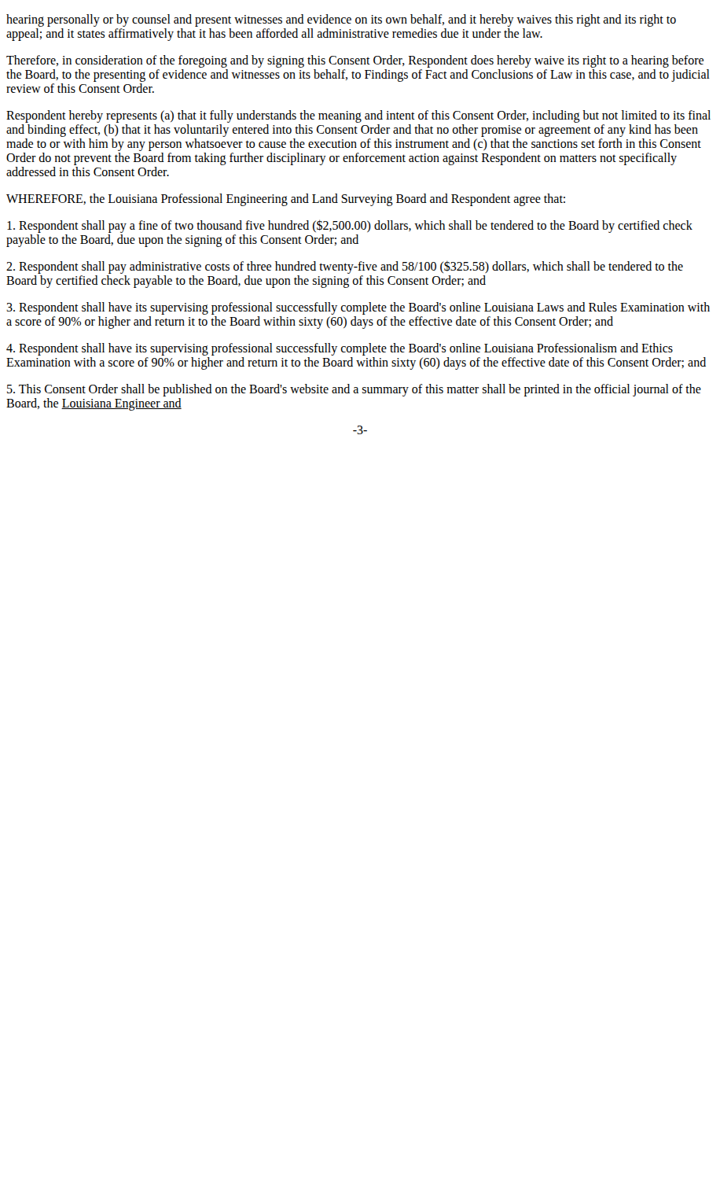hearing personally or by counsel and present witnesses and evidence on its own behalf, and it hereby waives this right and its right to appeal; and it states affirmatively that it has been afforded all administrative remedies due it under the law.
Therefore, in consideration of the foregoing and by signing this Consent Order, Respondent does hereby waive its right to a hearing before the Board, to the presenting of evidence and witnesses on its behalf, to Findings of Fact and Conclusions of Law in this case, and to judicial review of this Consent Order.
Respondent hereby represents (a) that it fully understands the meaning and intent of this Consent Order, including but not limited to its final and binding effect, (b) that it has voluntarily entered into this Consent Order and that no other promise or agreement of any kind has been made to or with him by any person whatsoever to cause the execution of this instrument and (c) that the sanctions set forth in this Consent Order do not prevent the Board from taking further disciplinary or enforcement action against Respondent on matters not specifically addressed in this Consent Order.
WHEREFORE, the Louisiana Professional Engineering and Land Surveying Board and Respondent agree that:
1. Respondent shall pay a fine of two thousand five hundred ($2,500.00) dollars, which shall be tendered to the Board by certified check payable to the Board, due upon the signing of this Consent Order; and
2. Respondent shall pay administrative costs of three hundred twenty-five and 58/100 ($325.58) dollars, which shall be tendered to the Board by certified check payable to the Board, due upon the signing of this Consent Order; and
3. Respondent shall have its supervising professional successfully complete the Board's online Louisiana Laws and Rules Examination with a score of 90% or higher and return it to the Board within sixty (60) days of the effective date of this Consent Order; and
4. Respondent shall have its supervising professional successfully complete the Board's online Louisiana Professionalism and Ethics Examination with a score of 90% or higher and return it to the Board within sixty (60) days of the effective date of this Consent Order; and
5. This Consent Order shall be published on the Board's website and a summary of this matter shall be printed in the official journal of the Board, the Louisiana Engineer and
-3-